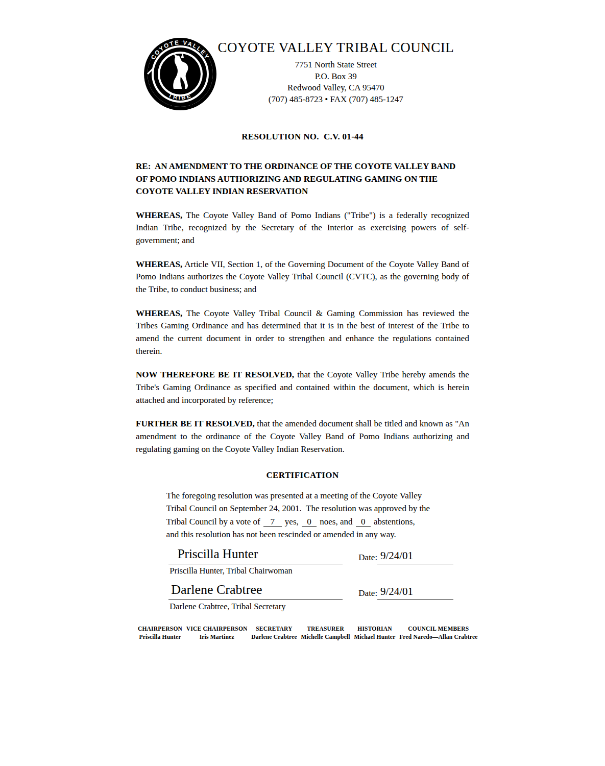COYOTE VALLEY TRIBE
COYOTE VALLEY TRIBAL COUNCIL
7751 North State Street
P.O. Box 39
Redwood Valley, CA 95470
(707) 485-8723 • FAX (707) 485-1247
RESOLUTION NO. C.V. 01-44
RE: AN AMENDMENT TO THE ORDINANCE OF THE COYOTE VALLEY BAND OF POMO INDIANS AUTHORIZING AND REGULATING GAMING ON THE COYOTE VALLEY INDIAN RESERVATION
WHEREAS, The Coyote Valley Band of Pomo Indians ("Tribe") is a federally recognized Indian Tribe, recognized by the Secretary of the Interior as exercising powers of self-government; and
WHEREAS, Article VII, Section 1, of the Governing Document of the Coyote Valley Band of Pomo Indians authorizes the Coyote Valley Tribal Council (CVTC), as the governing body of the Tribe, to conduct business; and
WHEREAS, The Coyote Valley Tribal Council & Gaming Commission has reviewed the Tribes Gaming Ordinance and has determined that it is in the best of interest of the Tribe to amend the current document in order to strengthen and enhance the regulations contained therein.
NOW THEREFORE BE IT RESOLVED, that the Coyote Valley Tribe hereby amends the Tribe's Gaming Ordinance as specified and contained within the document, which is herein attached and incorporated by reference;
FURTHER BE IT RESOLVED, that the amended document shall be titled and known as "An amendment to the ordinance of the Coyote Valley Band of Pomo Indians authorizing and regulating gaming on the Coyote Valley Indian Reservation.
CERTIFICATION
The foregoing resolution was presented at a meeting of the Coyote Valley
Tribal Council on September 24, 2001. The resolution was approved by the
Tribal Council by a vote of 7 yes, 0 noes, and 0 abstentions,
and this resolution has not been rescinded or amended in any way.
Priscilla Hunter Date: 9/24/01
Priscilla Hunter, Tribal Chairwoman
Darlene Crabtree Date: 9/24/01
Darlene Crabtree, Tribal Secretary
| CHAIRPERSON | VICE CHAIRPERSON | SECRETARY | TREASURER | HISTORIAN | COUNCIL MEMBERS |
| Priscilla Hunter | Iris Martinez | Darlene Crabtree | Michelle Campbell | Michael Hunter | Fred Naredo—Allan Crabtree |